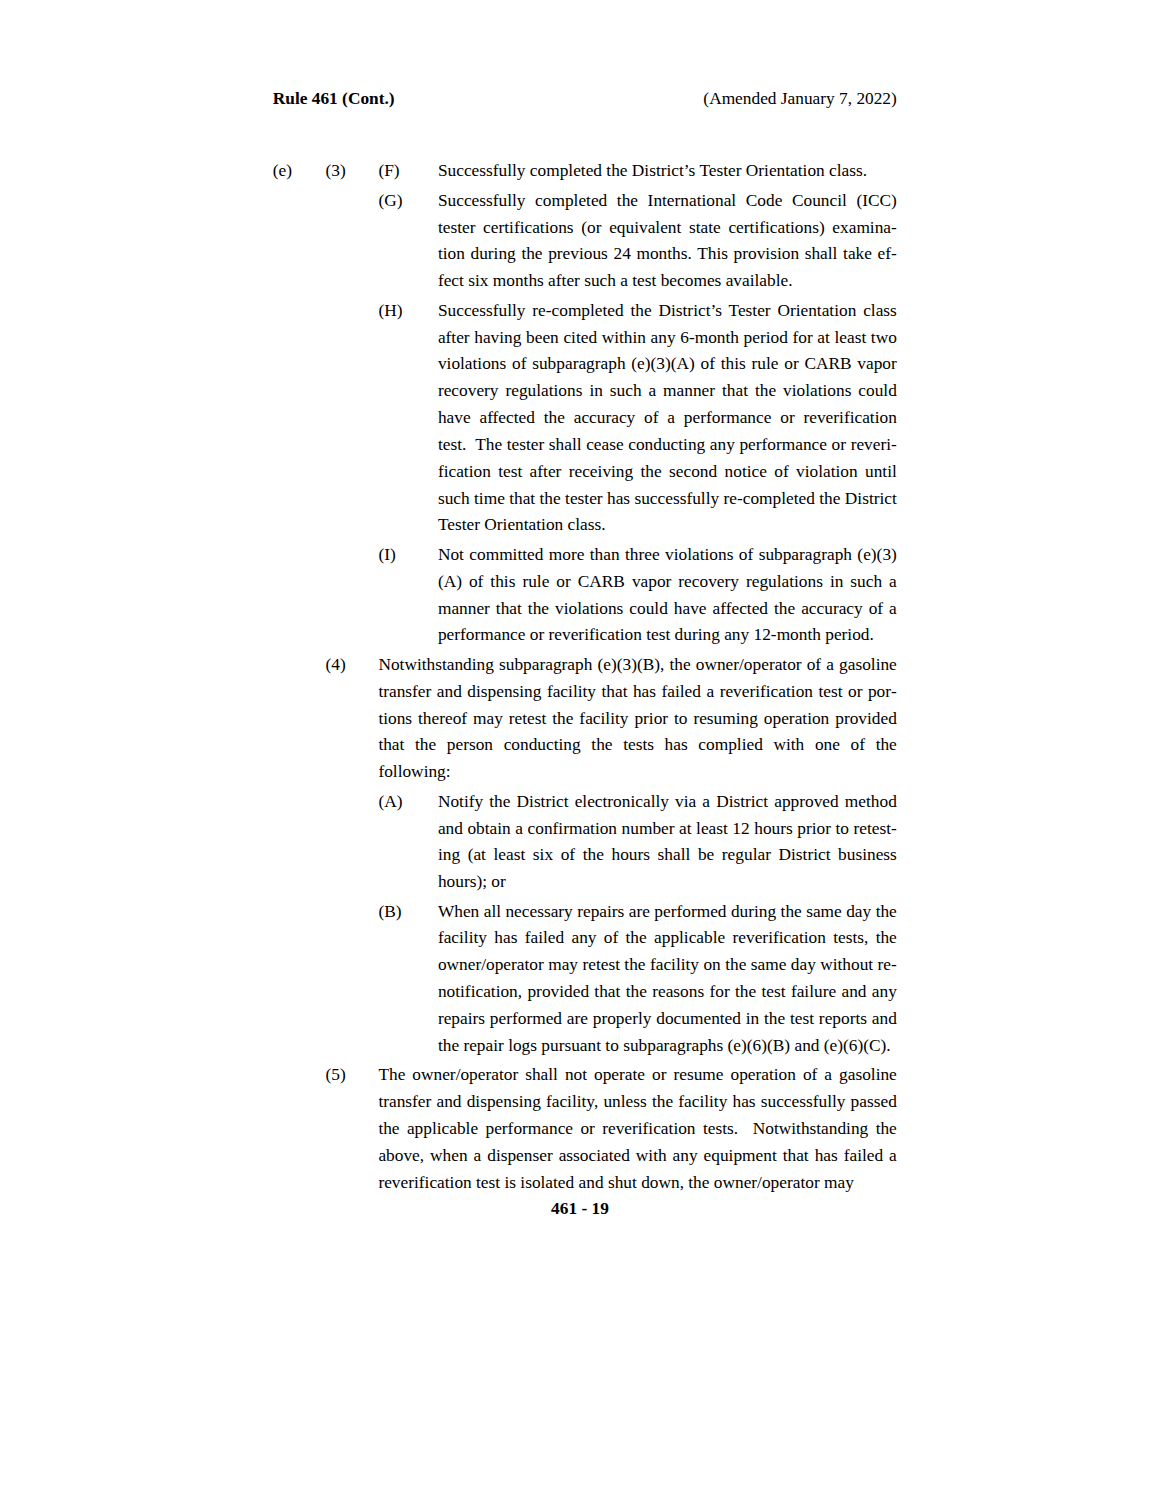Rule 461 (Cont.)
(Amended January 7, 2022)
(e)
(3)
(F)
Successfully completed the District’s Tester Orientation class.
(G)
Successfully completed the International Code Council (ICC) tester certifications (or equivalent state certifications) examination during the previous 24 months. This provision shall take effect six months after such a test becomes available.
(H)
Successfully re-completed the District’s Tester Orientation class after having been cited within any 6-month period for at least two violations of subparagraph (e)(3)(A) of this rule or CARB vapor recovery regulations in such a manner that the violations could have affected the accuracy of a performance or reverification test. The tester shall cease conducting any performance or reverification test after receiving the second notice of violation until such time that the tester has successfully re-completed the District Tester Orientation class.
(I)
Not committed more than three violations of subparagraph (e)(3)(A) of this rule or CARB vapor recovery regulations in such a manner that the violations could have affected the accuracy of a performance or reverification test during any 12-month period.
(4)
Notwithstanding subparagraph (e)(3)(B), the owner/operator of a gasoline transfer and dispensing facility that has failed a reverification test or portions thereof may retest the facility prior to resuming operation provided that the person conducting the tests has complied with one of the following:
(A)
Notify the District electronically via a District approved method and obtain a confirmation number at least 12 hours prior to retesting (at least six of the hours shall be regular District business hours); or
(B)
When all necessary repairs are performed during the same day the facility has failed any of the applicable reverification tests, the owner/operator may retest the facility on the same day without re-notification, provided that the reasons for the test failure and any repairs performed are properly documented in the test reports and the repair logs pursuant to subparagraphs (e)(6)(B) and (e)(6)(C).
(5)
The owner/operator shall not operate or resume operation of a gasoline transfer and dispensing facility, unless the facility has successfully passed the applicable performance or reverification tests. Notwithstanding the above, when a dispenser associated with any equipment that has failed a reverification test is isolated and shut down, the owner/operator may
461 - 19